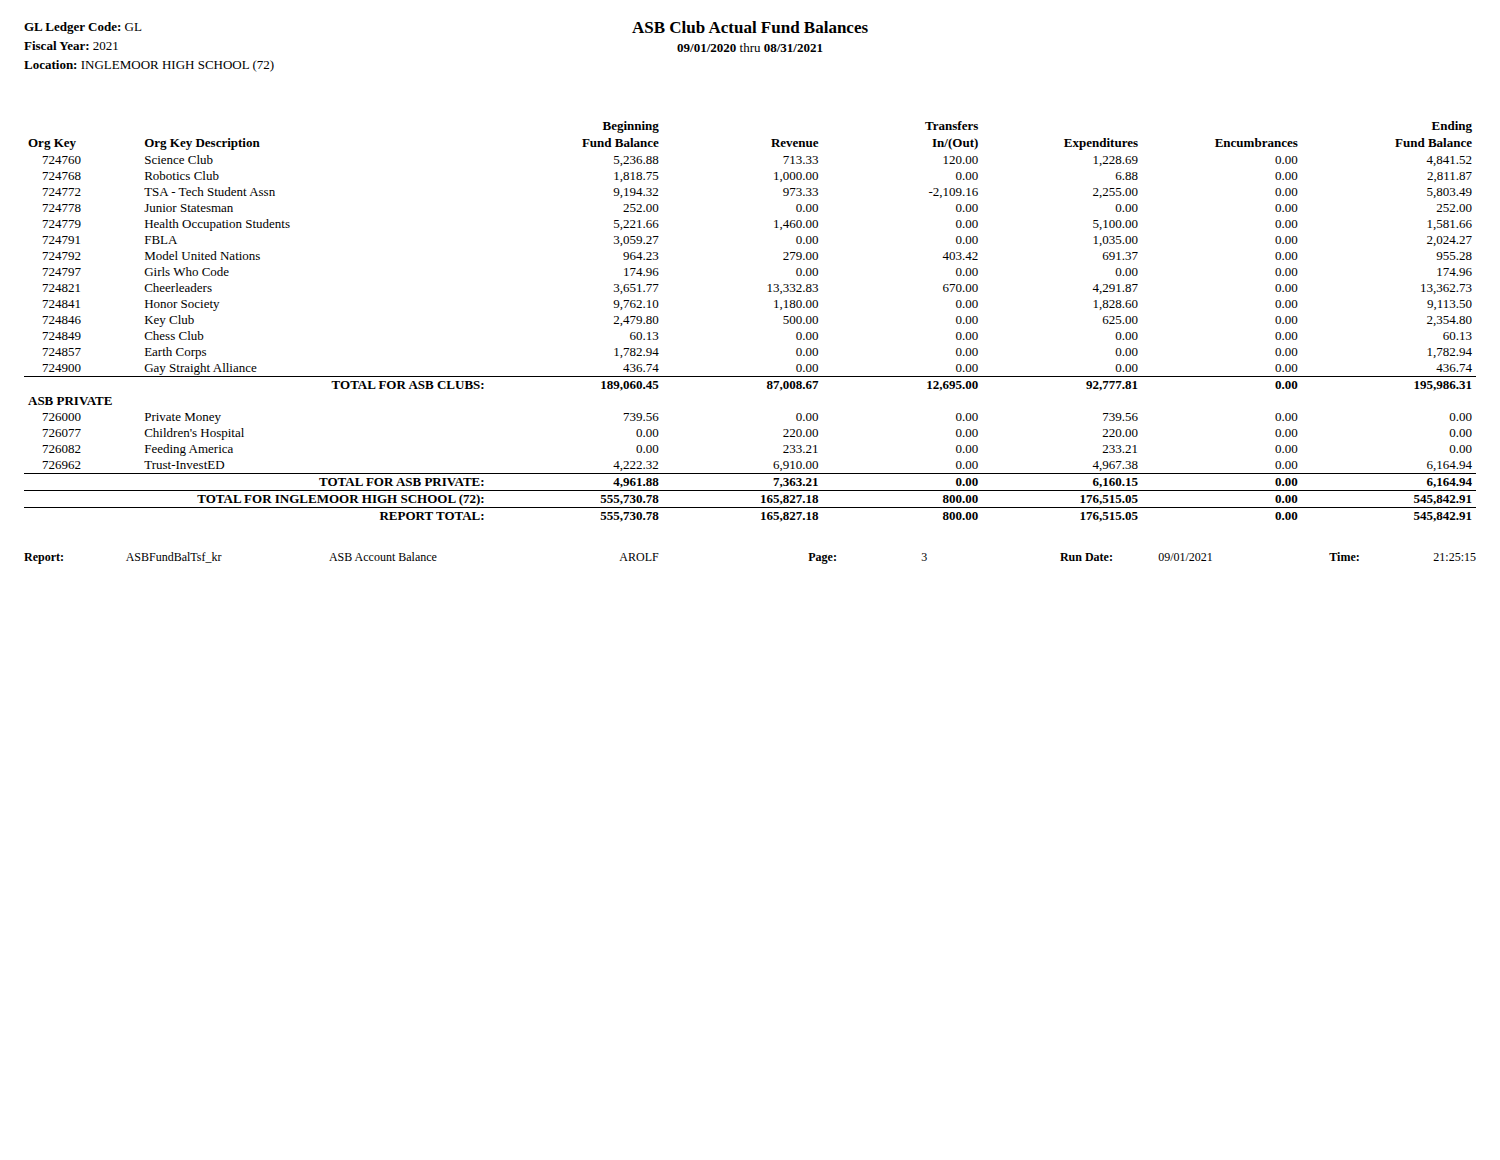GL Ledger Code: GL
Fiscal Year: 2021
Location: INGLEMOOR HIGH SCHOOL (72)
ASB Club Actual Fund Balances
09/01/2020 thru 08/31/2021
| | | Beginning | | Transfers | | | Ending |
| --- | --- | --- | --- | --- | --- | --- | --- |
| Org Key | Org Key Description | Fund Balance | Revenue | In/(Out) | Expenditures | Encumbrances | Fund Balance |
| 724760 | Science Club | 5,236.88 | 713.33 | 120.00 | 1,228.69 | 0.00 | 4,841.52 |
| 724768 | Robotics Club | 1,818.75 | 1,000.00 | 0.00 | 6.88 | 0.00 | 2,811.87 |
| 724772 | TSA - Tech Student Assn | 9,194.32 | 973.33 | -2,109.16 | 2,255.00 | 0.00 | 5,803.49 |
| 724778 | Junior Statesman | 252.00 | 0.00 | 0.00 | 0.00 | 0.00 | 252.00 |
| 724779 | Health Occupation Students | 5,221.66 | 1,460.00 | 0.00 | 5,100.00 | 0.00 | 1,581.66 |
| 724791 | FBLA | 3,059.27 | 0.00 | 0.00 | 1,035.00 | 0.00 | 2,024.27 |
| 724792 | Model United Nations | 964.23 | 279.00 | 403.42 | 691.37 | 0.00 | 955.28 |
| 724797 | Girls Who Code | 174.96 | 0.00 | 0.00 | 0.00 | 0.00 | 174.96 |
| 724821 | Cheerleaders | 3,651.77 | 13,332.83 | 670.00 | 4,291.87 | 0.00 | 13,362.73 |
| 724841 | Honor Society | 9,762.10 | 1,180.00 | 0.00 | 1,828.60 | 0.00 | 9,113.50 |
| 724846 | Key Club | 2,479.80 | 500.00 | 0.00 | 625.00 | 0.00 | 2,354.80 |
| 724849 | Chess Club | 60.13 | 0.00 | 0.00 | 0.00 | 0.00 | 60.13 |
| 724857 | Earth Corps | 1,782.94 | 0.00 | 0.00 | 0.00 | 0.00 | 1,782.94 |
| 724900 | Gay Straight Alliance | 436.74 | 0.00 | 0.00 | 0.00 | 0.00 | 436.74 |
| | TOTAL FOR ASB CLUBS: | 189,060.45 | 87,008.67 | 12,695.00 | 92,777.81 | 0.00 | 195,986.31 |
| ASB PRIVATE |
| 726000 | Private Money | 739.56 | 0.00 | 0.00 | 739.56 | 0.00 | 0.00 |
| 726077 | Children's Hospital | 0.00 | 220.00 | 0.00 | 220.00 | 0.00 | 0.00 |
| 726082 | Feeding America | 0.00 | 233.21 | 0.00 | 233.21 | 0.00 | 0.00 |
| 726962 | Trust-InvestED | 4,222.32 | 6,910.00 | 0.00 | 4,967.38 | 0.00 | 6,164.94 |
| | TOTAL FOR ASB PRIVATE: | 4,961.88 | 7,363.21 | 0.00 | 6,160.15 | 0.00 | 6,164.94 |
| | TOTAL FOR INGLEMOOR HIGH SCHOOL (72): | 555,730.78 | 165,827.18 | 800.00 | 176,515.05 | 0.00 | 545,842.91 |
| | REPORT TOTAL: | 555,730.78 | 165,827.18 | 800.00 | 176,515.05 | 0.00 | 545,842.91 |
| Report: | ASBFundBalTsf_kr | ASB Account Balance | AROLF | Page: | 3 | Run Date: | 09/01/2021 | Time: | 21:25:15 |